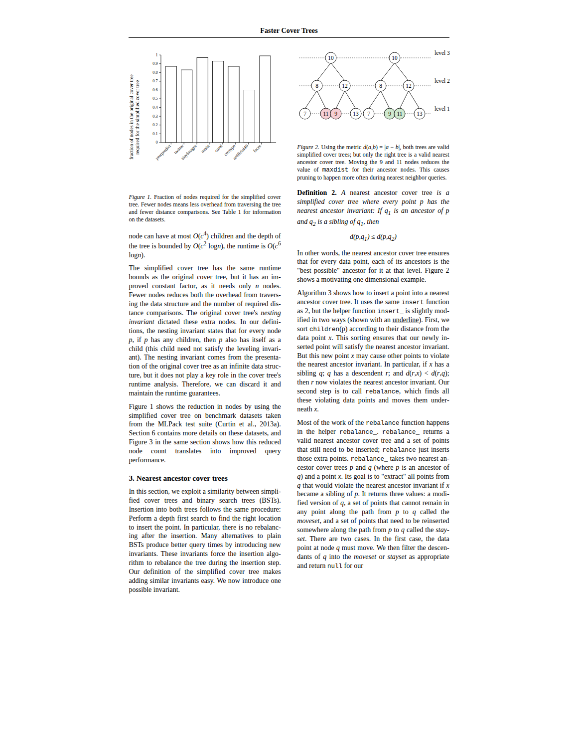Faster Cover Trees
fraction of nodes in the original cover tree
required for the simplified cover tree
1 0.9 0.8 0.7 0.6 0.5 0.4 0.3 0.2 0.1 0 yearpredict twitter tinyImages mnist corel covtype artificial40 faces
Figure 1. Fraction of nodes required for the simplified cover tree. Fewer nodes means less overhead from traversing the tree and fewer distance comparisons. See Table 1 for information on the datasets.
node can have at most O(c4) children and the depth of the tree is bounded by O(c2 logn), the runtime is O(c6 logn).
The simplified cover tree has the same runtime bounds as the original cover tree, but it has an improved constant factor, as it needs only n nodes. Fewer nodes reduces both the overhead from traversing the data structure and the number of required distance comparisons. The original cover tree's nesting invariant dictated these extra nodes. In our definitions, the nesting invariant states that for every node p, if p has any children, then p also has itself as a child (this child need not satisfy the leveling invariant). The nesting invariant comes from the presentation of the original cover tree as an infinite data structure, but it does not play a key role in the cover tree's runtime analysis. Therefore, we can discard it and maintain the runtime guarantees.
Figure 1 shows the reduction in nodes by using the simplified cover tree on benchmark datasets taken from the MLPack test suite (Curtin et al., 2013a). Section 6 contains more details on these datasets, and Figure 3 in the same section shows how this reduced node count translates into improved query performance.
3. Nearest ancestor cover trees
In this section, we exploit a similarity between simplified cover trees and binary search trees (BSTs). Insertion into both trees follows the same procedure: Perform a depth first search to find the right location to insert the point. In particular, there is no rebalancing after the insertion. Many alternatives to plain BSTs produce better query times by introducing new invariants. These invariants force the insertion algorithm to rebalance the tree during the insertion step. Our definition of the simplified cover tree makes adding similar invariants easy. We now introduce one possible invariant.
level 3 level 2 level 1 10 8 12 7 11 9 13 10 8 12 7 9 11 13
Figure 2. Using the metric d(a,b) = |a − b|, both trees are valid simplified cover trees; but only the right tree is a valid nearest ancestor cover tree. Moving the 9 and 11 nodes reduces the value of maxdist for their ancestor nodes. This causes pruning to happen more often during nearest neighbor queries.
Definition 2. A nearest ancestor cover tree is a simplified cover tree where every point p has the nearest ancestor invariant: If q1 is an ancestor of p and q2 is a sibling of q1, then
d(p,q1) ≤ d(p,q2)
In other words, the nearest ancestor cover tree ensures that for every data point, each of its ancestors is the "best possible" ancestor for it at that level. Figure 2 shows a motivating one dimensional example.
Algorithm 3 shows how to insert a point into a nearest ancestor cover tree. It uses the same insert function as 2, but the helper function insert_ is slightly modified in two ways (shown with an underline). First, we sort children(p) according to their distance from the data point x. This sorting ensures that our newly inserted point will satisfy the nearest ancestor invariant. But this new point x may cause other points to violate the nearest ancestor invariant. In particular, if x has a sibling q; q has a descendent r; and d(r,x) < d(r,q); then r now violates the nearest ancestor invariant. Our second step is to call rebalance, which finds all these violating data points and moves them underneath x.
Most of the work of the rebalance function happens in the helper rebalance_. rebalance_ returns a valid nearest ancestor cover tree and a set of points that still need to be inserted; rebalance just inserts those extra points. rebalance_ takes two nearest ancestor cover trees p and q (where p is an ancestor of q) and a point x. Its goal is to "extract" all points from q that would violate the nearest ancestor invariant if x became a sibling of p. It returns three values: a modified version of q, a set of points that cannot remain in any point along the path from p to q called the moveset, and a set of points that need to be reinserted somewhere along the path from p to q called the stayset. There are two cases. In the first case, the data point at node q must move. We then filter the descendants of q into the moveset or stayset as appropriate and return null for our